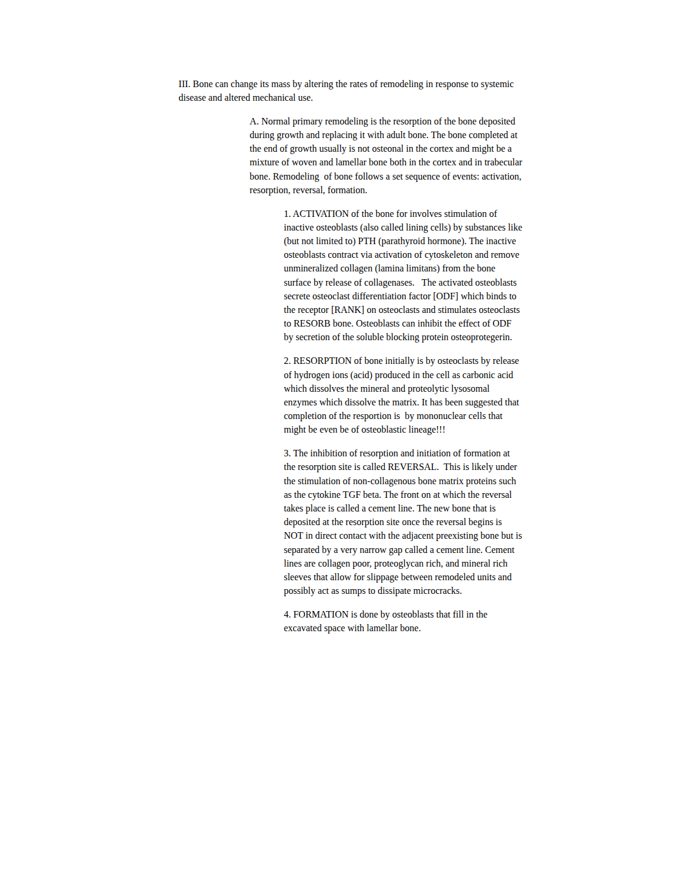III. Bone can change its mass by altering the rates of remodeling in response to systemic disease and altered mechanical use.
A. Normal primary remodeling is the resorption of the bone deposited during growth and replacing it with adult bone. The bone completed at the end of growth usually is not osteonal in the cortex and might be a mixture of woven and lamellar bone both in the cortex and in trabecular bone. Remodeling of bone follows a set sequence of events: activation, resorption, reversal, formation.
1. ACTIVATION of the bone for involves stimulation of inactive osteoblasts (also called lining cells) by substances like (but not limited to) PTH (parathyroid hormone). The inactive osteoblasts contract via activation of cytoskeleton and remove unmineralized collagen (lamina limitans) from the bone surface by release of collagenases. The activated osteoblasts secrete osteoclast differentiation factor [ODF] which binds to the receptor [RANK] on osteoclasts and stimulates osteoclasts to RESORB bone. Osteoblasts can inhibit the effect of ODF by secretion of the soluble blocking protein osteoprotegerin.
2. RESORPTION of bone initially is by osteoclasts by release of hydrogen ions (acid) produced in the cell as carbonic acid which dissolves the mineral and proteolytic lysosomal enzymes which dissolve the matrix. It has been suggested that completion of the resportion is by mononuclear cells that might be even be of osteoblastic lineage!!!
3. The inhibition of resorption and initiation of formation at the resorption site is called REVERSAL. This is likely under the stimulation of non-collagenous bone matrix proteins such as the cytokine TGF beta. The front on at which the reversal takes place is called a cement line. The new bone that is deposited at the resorption site once the reversal begins is NOT in direct contact with the adjacent preexisting bone but is separated by a very narrow gap called a cement line. Cement lines are collagen poor, proteoglycan rich, and mineral rich sleeves that allow for slippage between remodeled units and possibly act as sumps to dissipate microcracks.
4. FORMATION is done by osteoblasts that fill in the excavated space with lamellar bone.